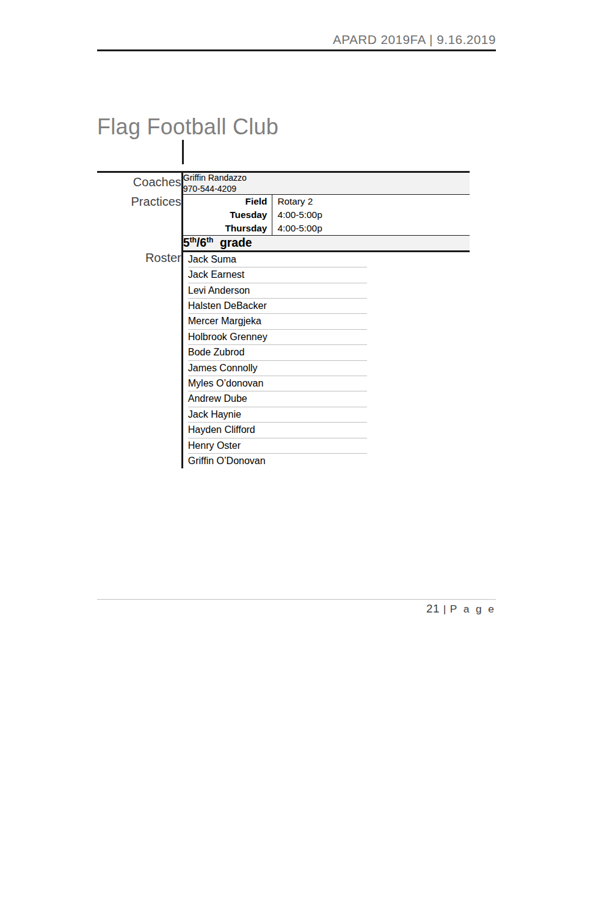APARD 2019FA | 9.16.2019
Flag Football Club
| Coaches | Griffin Randazzo 970-544-4209 |
| Practices | / Field / Rotary 2 / / Tuesday / 4:00-5:00p / / Thursday / 4:00-5:00p / |
| | 5 th /6 th grade |
| Roster | Jack Suma Jack Earnest Levi Anderson Halsten DeBacker Mercer Margjeka Holbrook Grenney Bode Zubrod James Connolly Myles O’donovan Andrew Dube Jack Haynie Hayden Clifford Henry Oster Griffin O’Donovan |
21 | P a g e